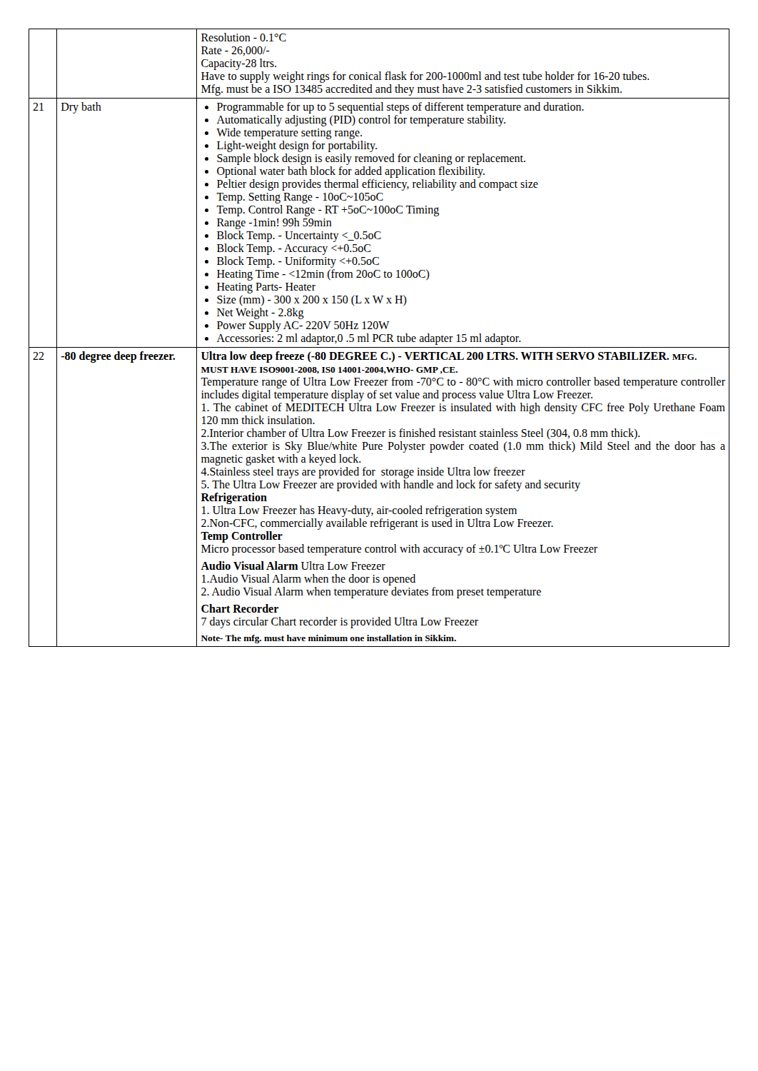| | | Resolution - 0.1°C Rate - 26,000/- Capacity-28 ltrs. Have to supply weight rings for conical flask for 200-1000ml and test tube holder for 16-20 tubes. Mfg. must be a ISO 13485 accredited and they must have 2-3 satisfied customers in Sikkim. |
| 21 | Dry bath | Programmable for up to 5 sequential steps of different temperature and duration. Automatically adjusting (PID) control for temperature stability. Wide temperature setting range. Light-weight design for portability. Sample block design is easily removed for cleaning or replacement. Optional water bath block for added application flexibility. Peltier design provides thermal efficiency, reliability and compact size Temp. Setting Range - 10oC~105oC Temp. Control Range - RT +5oC~100oC Timing Range -1min! 99h 59min Block Temp. - Uncertainty <_0.5oC Block Temp. - Accuracy <+0.5oC Block Temp. - Uniformity <+0.5oC Heating Time - <12min (from 20oC to 100oC) Heating Parts- Heater Size (mm) - 300 x 200 x 150 (L x W x H) Net Weight - 2.8kg Power Supply AC- 220V 50Hz 120W Accessories: 2 ml adaptor,0 .5 ml PCR tube adapter 15 ml adaptor. |
| 22 | -80 degree deep freezer. | Ultra low deep freeze (-80 DEGREE C.) - VERTICAL 200 LTRS. WITH SERVO STABILIZER. MFG. MUST HAVE ISO9001-2008, IS0 14001-2004,WHO- GMP ,CE. Temperature range of Ultra Low Freezer from -70°C to - 80°C with micro controller based temperature controller includes digital temperature display of set value and process value Ultra Low Freezer. 1. The cabinet of MEDITECH Ultra Low Freezer is insulated with high density CFC free Poly Urethane Foam 120 mm thick insulation. 2.Interior chamber of Ultra Low Freezer is finished resistant stainless Steel (304, 0.8 mm thick). 3.The exterior is Sky Blue/white Pure Polyster powder coated (1.0 mm thick) Mild Steel and the door has a magnetic gasket with a keyed lock. 4.Stainless steel trays are provided for storage inside Ultra low freezer 5. The Ultra Low Freezer are provided with handle and lock for safety and security Refrigeration 1. Ultra Low Freezer has Heavy-duty, air-cooled refrigeration system 2.Non-CFC, commercially available refrigerant is used in Ultra Low Freezer. Temp Controller Micro processor based temperature control with accuracy of ±0.1ºC Ultra Low Freezer Audio Visual Alarm Ultra Low Freezer 1.Audio Visual Alarm when the door is opened 2. Audio Visual Alarm when temperature deviates from preset temperature Chart Recorder 7 days circular Chart recorder is provided Ultra Low Freezer Note- The mfg. must have minimum one installation in Sikkim. |